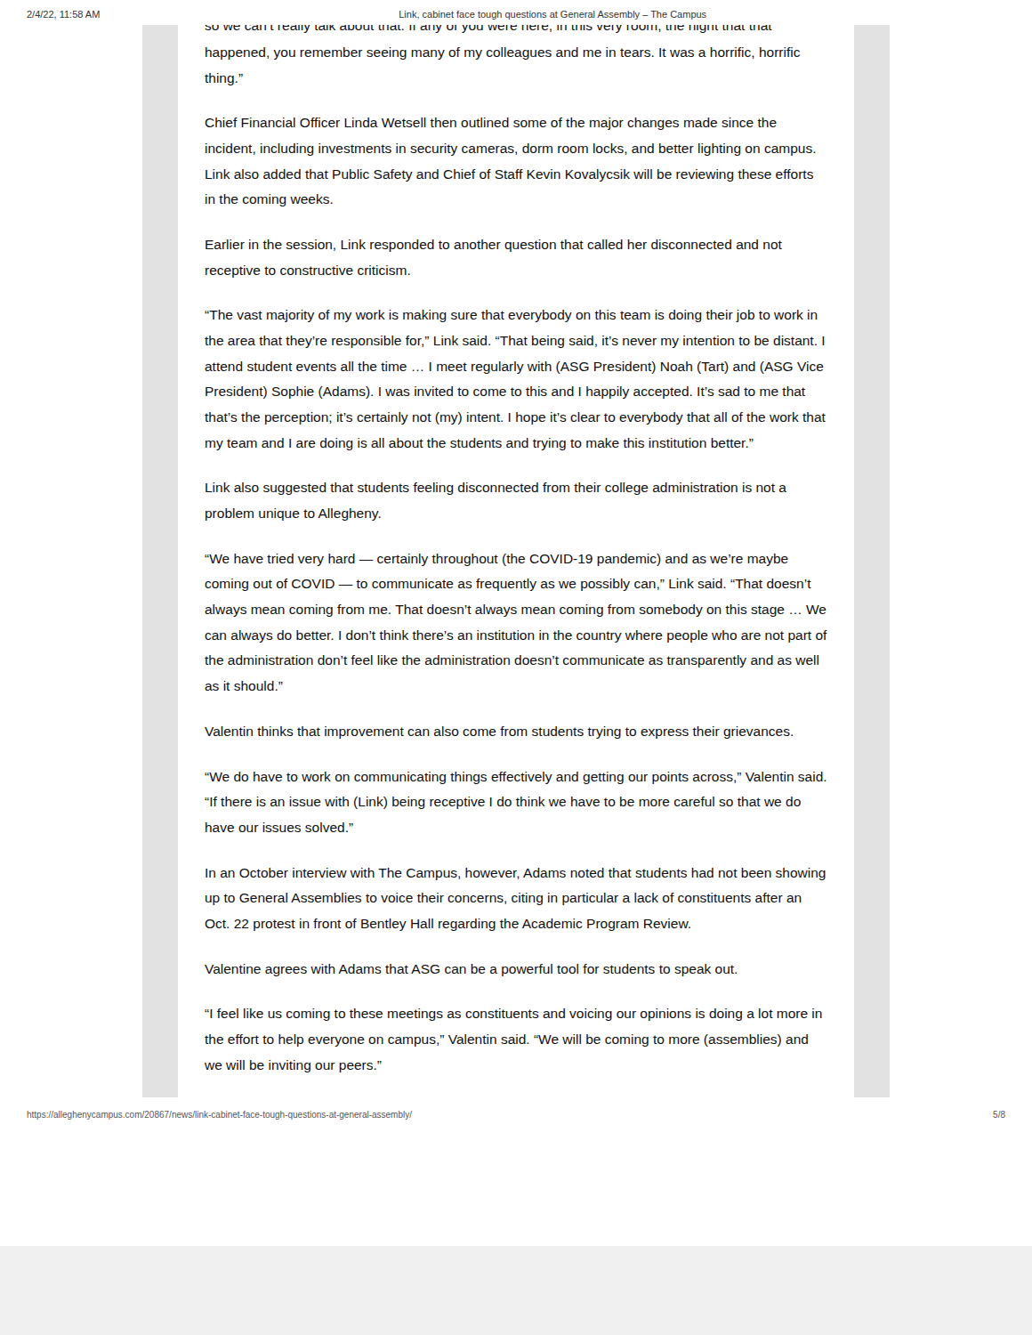2/4/22, 11:58 AM
Link, cabinet face tough questions at General Assembly – The Campus
so we can’t really talk about that. If any of you were here, in this very room, the night that that
happened, you remember seeing many of my colleagues and me in tears. It was a horrific, horrific thing.”
Chief Financial Officer Linda Wetsell then outlined some of the major changes made since the incident, including investments in security cameras, dorm room locks, and better lighting on campus. Link also added that Public Safety and Chief of Staff Kevin Kovalycsik will be reviewing these efforts in the coming weeks.
Earlier in the session, Link responded to another question that called her disconnected and not receptive to constructive criticism.
“The vast majority of my work is making sure that everybody on this team is doing their job to work in the area that they’re responsible for,” Link said. “That being said, it’s never my intention to be distant. I attend student events all the time … I meet regularly with (ASG President) Noah (Tart) and (ASG Vice President) Sophie (Adams). I was invited to come to this and I happily accepted. It’s sad to me that that’s the perception; it’s certainly not (my) intent. I hope it’s clear to everybody that all of the work that my team and I are doing is all about the students and trying to make this institution better.”
Link also suggested that students feeling disconnected from their college administration is not a problem unique to Allegheny.
“We have tried very hard — certainly throughout (the COVID-19 pandemic) and as we’re maybe coming out of COVID — to communicate as frequently as we possibly can,” Link said. “That doesn’t always mean coming from me. That doesn’t always mean coming from somebody on this stage … We can always do better. I don’t think there’s an institution in the country where people who are not part of the administration don’t feel like the administration doesn’t communicate as transparently and as well as it should.”
Valentin thinks that improvement can also come from students trying to express their grievances.
“We do have to work on communicating things effectively and getting our points across,” Valentin said. “If there is an issue with (Link) being receptive I do think we have to be more careful so that we do have our issues solved.”
In an October interview with The Campus, however, Adams noted that students had not been showing up to General Assemblies to voice their concerns, citing in particular a lack of constituents after an Oct. 22 protest in front of Bentley Hall regarding the Academic Program Review.
Valentine agrees with Adams that ASG can be a powerful tool for students to speak out.
“I feel like us coming to these meetings as constituents and voicing our opinions is doing a lot more in the effort to help everyone on campus,” Valentin said. “We will be coming to more (assemblies) and we will be inviting our peers.”
https://alleghenycampus.com/20867/news/link-cabinet-face-tough-questions-at-general-assembly/ 5/8